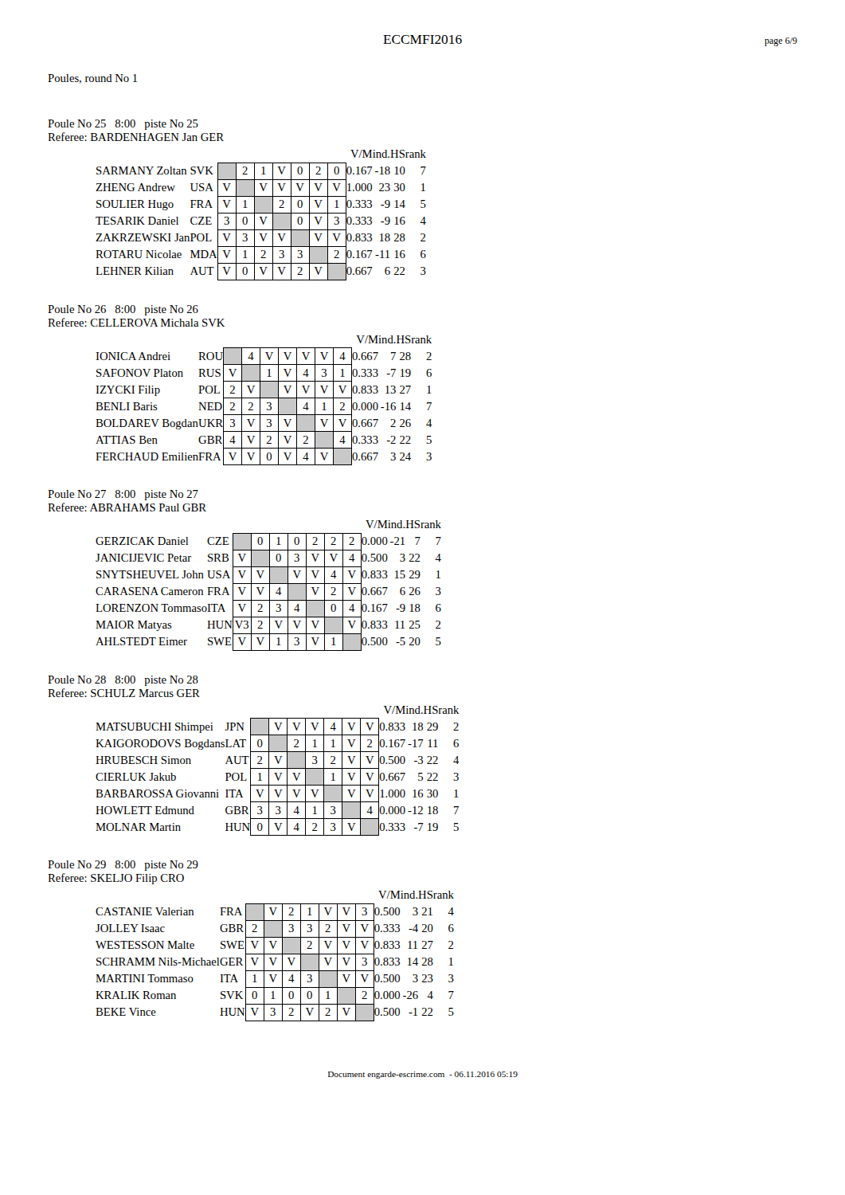ECCMFI2016 page 6/9
Poules, round No 1
Poule No 25 8:00 piste No 25
Referee: BARDENHAGEN Jan GER
| | | | V/M | ind. | HS | rank |
| --- | --- | --- | --- | --- | --- | --- |
| SARMANY Zoltan | SVK | | 2 | 1 | V | 0 | 2 | 0 | 0.167 | -18 | 10 | 7 |
| ZHENG Andrew | USA | V | | V | V | V | V | V | 1.000 | 23 | 30 | 1 |
| SOULIER Hugo | FRA | V | 1 | | 2 | 0 | V | 1 | 0.333 | -9 | 14 | 5 |
| TESARIK Daniel | CZE | 3 | 0 | V | | 0 | V | 3 | 0.333 | -9 | 16 | 4 |
| ZAKRZEWSKI Jan | POL | V | 3 | V | V | | V | V | 0.833 | 18 | 28 | 2 |
| ROTARU Nicolae | MDA | V | 1 | 2 | 3 | 3 | | 2 | 0.167 | -11 | 16 | 6 |
| LEHNER Kilian | AUT | V | 0 | V | V | 2 | V | | 0.667 | 6 | 22 | 3 |
Poule No 26 8:00 piste No 26
Referee: CELLEROVA Michala SVK
| | | | V/M | ind. | HS | rank |
| --- | --- | --- | --- | --- | --- | --- |
| IONICA Andrei | ROU | | 4 | V | V | V | V | 4 | 0.667 | 7 | 28 | 2 |
| SAFONOV Platon | RUS | V | | 1 | V | 4 | 3 | 1 | 0.333 | -7 | 19 | 6 |
| IZYCKI Filip | POL | 2 | V | | V | V | V | V | 0.833 | 13 | 27 | 1 |
| BENLI Baris | NED | 2 | 2 | 3 | | 4 | 1 | 2 | 0.000 | -16 | 14 | 7 |
| BOLDAREV Bogdan | UKR | 3 | V | 3 | V | | V | V | 0.667 | 2 | 26 | 4 |
| ATTIAS Ben | GBR | 4 | V | 2 | V | 2 | | 4 | 0.333 | -2 | 22 | 5 |
| FERCHAUD Emilien | FRA | V | V | 0 | V | 4 | V | | 0.667 | 3 | 24 | 3 |
Poule No 27 8:00 piste No 27
Referee: ABRAHAMS Paul GBR
| | | | V/M | ind. | HS | rank |
| --- | --- | --- | --- | --- | --- | --- |
| GERZICAK Daniel | CZE | | 0 | 1 | 0 | 2 | 2 | 2 | 0.000 | -21 | 7 | 7 |
| JANICIJEVIC Petar | SRB | V | | 0 | 3 | V | V | 4 | 0.500 | 3 | 22 | 4 |
| SNYTSHEUVEL John | USA | V | V | | V | V | 4 | V | 0.833 | 15 | 29 | 1 |
| CARASENA Cameron | FRA | V | V | 4 | | V | 2 | V | 0.667 | 6 | 26 | 3 |
| LORENZON Tommaso | ITA | V | 2 | 3 | 4 | | 0 | 4 | 0.167 | -9 | 18 | 6 |
| MAIOR Matyas | HUN | V3 | 2 | V | V | V | | V | 0.833 | 11 | 25 | 2 |
| AHLSTEDT Eimer | SWE | V | V | 1 | 3 | V | 1 | | 0.500 | -5 | 20 | 5 |
Poule No 28 8:00 piste No 28
Referee: SCHULZ Marcus GER
| | | | V/M | ind. | HS | rank |
| --- | --- | --- | --- | --- | --- | --- |
| MATSUBUCHI Shimpei | JPN | | V | V | V | 4 | V | V | 0.833 | 18 | 29 | 2 |
| KAIGORODOVS Bogdans | LAT | 0 | | 2 | 1 | 1 | V | 2 | 0.167 | -17 | 11 | 6 |
| HRUBESCH Simon | AUT | 2 | V | | 3 | 2 | V | V | 0.500 | -3 | 22 | 4 |
| CIERLUK Jakub | POL | 1 | V | V | | 1 | V | V | 0.667 | 5 | 22 | 3 |
| BARBAROSSA Giovanni | ITA | V | V | V | V | | V | V | 1.000 | 16 | 30 | 1 |
| HOWLETT Edmund | GBR | 3 | 3 | 4 | 1 | 3 | | 4 | 0.000 | -12 | 18 | 7 |
| MOLNAR Martin | HUN | 0 | V | 4 | 2 | 3 | V | | 0.333 | -7 | 19 | 5 |
Poule No 29 8:00 piste No 29
Referee: SKELJO Filip CRO
| | | | V/M | ind. | HS | rank |
| --- | --- | --- | --- | --- | --- | --- |
| CASTANIE Valerian | FRA | | V | 2 | 1 | V | V | 3 | 0.500 | 3 | 21 | 4 |
| JOLLEY Isaac | GBR | 2 | | 3 | 3 | 2 | V | V | 0.333 | -4 | 20 | 6 |
| WESTESSON Malte | SWE | V | V | | 2 | V | V | V | 0.833 | 11 | 27 | 2 |
| SCHRAMM Nils-Michael | GER | V | V | V | | V | V | 3 | 0.833 | 14 | 28 | 1 |
| MARTINI Tommaso | ITA | 1 | V | 4 | 3 | | V | V | 0.500 | 3 | 23 | 3 |
| KRALIK Roman | SVK | 0 | 1 | 0 | 0 | 1 | | 2 | 0.000 | -26 | 4 | 7 |
| BEKE Vince | HUN | V | 3 | 2 | V | 2 | V | | 0.500 | -1 | 22 | 5 |
Document engarde-escrime.com - 06.11.2016 05:19